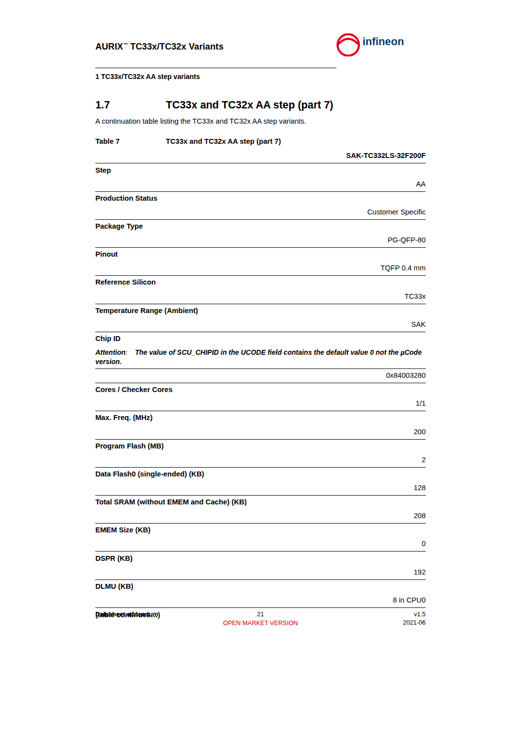AURIX™ TC33x/TC32x Variants
infineon
1 TC33x/TC32x AA step variants
1.7
TC33x and TC32x AA step (part 7)
A continuation table listing the TC33x and TC32x AA step variants.
Table 7 TC33x and TC32x AA step (part 7)
| SAK-TC332LS-32F200F |
| Step |
| AA |
| Production Status |
| Customer Specific |
| Package Type |
| PG-QFP-80 |
| Pinout |
| TQFP 0.4 mm |
| Reference Silicon |
| TC33x |
| Temperature Range (Ambient) |
| SAK |
| Chip ID |
| Attention : The value of SCU_CHIPID in the UCODE field contains the default value 0 not the µCode version. |
| 0x84003280 |
| Cores / Checker Cores |
| 1/1 |
| Max. Freq. (MHz) |
| 200 |
| Program Flash (MB) |
| 2 |
| Data Flash0 (single-ended) (KB) |
| 128 |
| Total SRAM (without EMEM and Cache) (KB) |
| 208 |
| EMEM Size (KB) |
| 0 |
| DSPR (KB) |
| 192 |
| DLMU (KB) |
| 8 in CPU0 |
(table continues…)
Datasheet addendum
21
v1.5
OPEN MARKET VERSION
2021-06